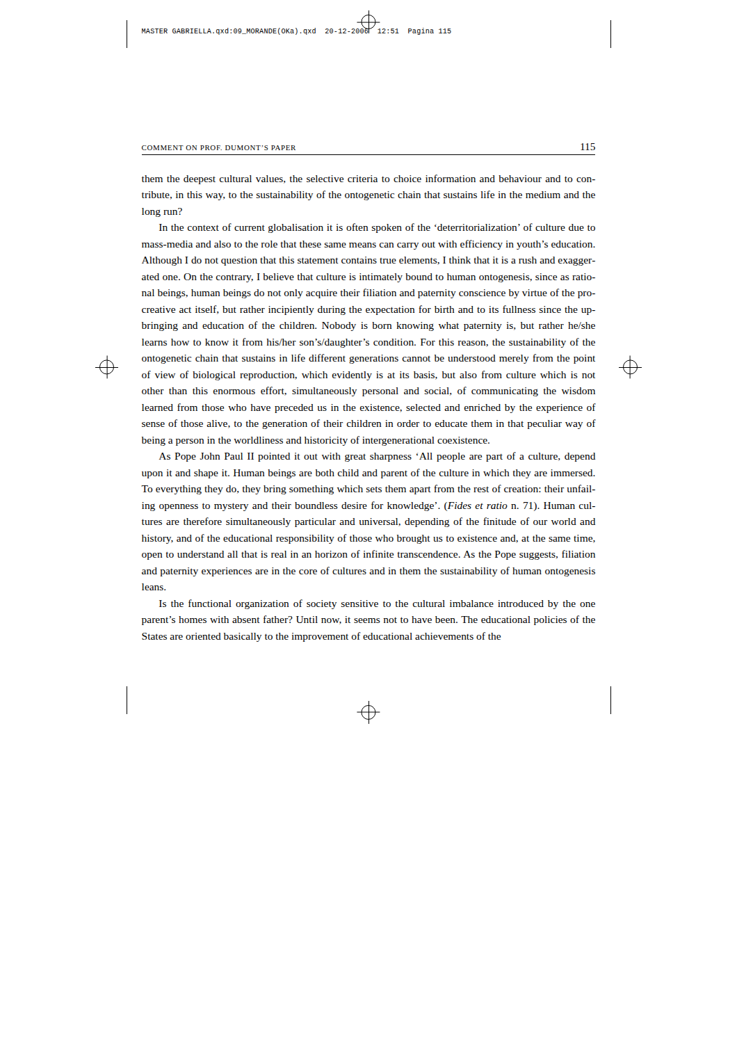MASTER GABRIELLA.qxd:09_MORANDE(OKa).qxd 20-12-2006 12:51 Pagina 115
Comment on Prof. Dumont’s Paper 115
them the deepest cultural values, the selective criteria to choice information and behaviour and to contribute, in this way, to the sustainability of the ontogenetic chain that sustains life in the medium and the long run?
In the context of current globalisation it is often spoken of the ‘deterritorialization’ of culture due to mass-media and also to the role that these same means can carry out with efficiency in youth’s education. Although I do not question that this statement contains true elements, I think that it is a rush and exaggerated one. On the contrary, I believe that culture is intimately bound to human ontogenesis, since as rational beings, human beings do not only acquire their filiation and paternity conscience by virtue of the procreative act itself, but rather incipiently during the expectation for birth and to its fullness since the upbringing and education of the children. Nobody is born knowing what paternity is, but rather he/she learns how to know it from his/her son’s/daughter’s condition. For this reason, the sustainability of the ontogenetic chain that sustains in life different generations cannot be understood merely from the point of view of biological reproduction, which evidently is at its basis, but also from culture which is not other than this enormous effort, simultaneously personal and social, of communicating the wisdom learned from those who have preceded us in the existence, selected and enriched by the experience of sense of those alive, to the generation of their children in order to educate them in that peculiar way of being a person in the worldliness and historicity of intergenerational coexistence.
As Pope John Paul II pointed it out with great sharpness ‘All people are part of a culture, depend upon it and shape it. Human beings are both child and parent of the culture in which they are immersed. To everything they do, they bring something which sets them apart from the rest of creation: their unfailing openness to mystery and their boundless desire for knowledge’. (Fides et ratio n. 71). Human cultures are therefore simultaneously particular and universal, depending of the finitude of our world and history, and of the educational responsibility of those who brought us to existence and, at the same time, open to understand all that is real in an horizon of infinite transcendence. As the Pope suggests, filiation and paternity experiences are in the core of cultures and in them the sustainability of human ontogenesis leans.
Is the functional organization of society sensitive to the cultural imbalance introduced by the one parent’s homes with absent father? Until now, it seems not to have been. The educational policies of the States are oriented basically to the improvement of educational achievements of the